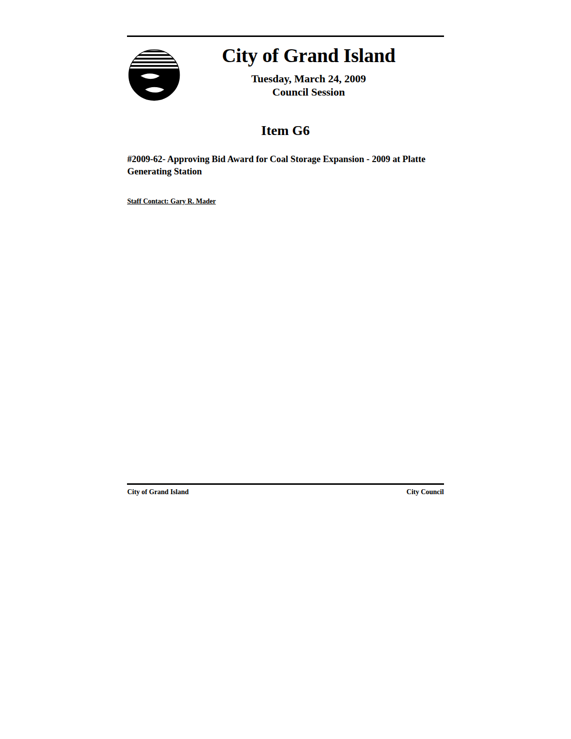City of Grand Island
Tuesday, March 24, 2009
Council Session
Item G6
#2009-62- Approving Bid Award for Coal Storage Expansion - 2009 at Platte Generating Station
Staff Contact: Gary R. Mader
City of Grand Island City Council